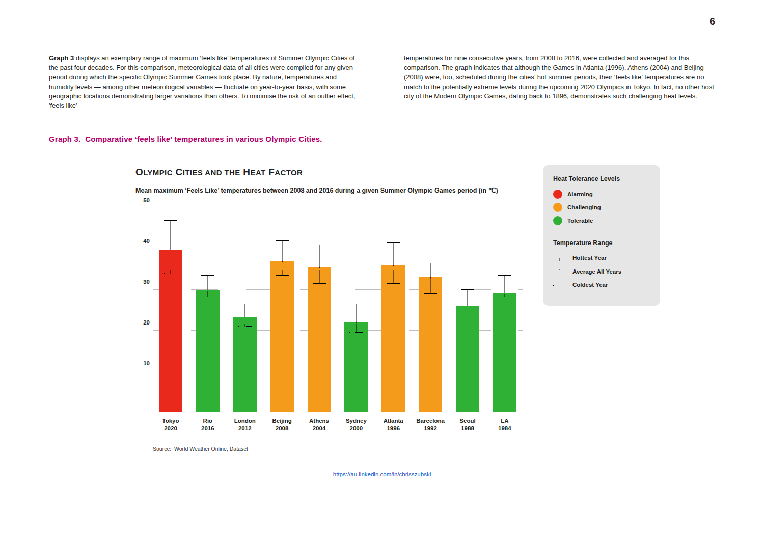6
Graph 3 displays an exemplary range of maximum ‘feels like’ temperatures of Summer Olympic Cities of the past four decades. For this comparison, meteorological data of all cities were compiled for any given period during which the specific Olympic Summer Games took place. By nature, temperatures and humidity levels — among other meteorological variables — fluctuate on year-to-year basis, with some geographic locations demonstrating larger variations than others. To minimise the risk of an outlier effect, 'feels like'
temperatures for nine consecutive years, from 2008 to 2016, were collected and averaged for this comparison. The graph indicates that although the Games in Atlanta (1996), Athens (2004) and Beijing (2008) were, too, scheduled during the cities’ hot summer periods, their ‘feels like’ temperatures are no match to the potentially extreme levels during the upcoming 2020 Olympics in Tokyo. In fact, no other host city of the Modern Olympic Games, dating back to 1896, demonstrates such challenging heat levels.
Graph 3. Comparative ‘feels like’ temperatures in various Olympic Cities.
OLYMPIC CITIES AND THE HEAT FACTOR
Mean maximum ‘Feels Like’ temperatures between 2008 and 2016 during a given Summer Olympic Games period (in ℃)
50
40
30
20
10
Tokyo
2020
Rio
2016
London
2012
Beijing
2008
Athens
2004
Sydney
2000
Atlanta
1996
Barcelona
1992
Seoul
1988
LA
1984
Source: World Weather Online, Dataset
Heat Tolerance Levels
Alarming
Challenging
Tolerable
Temperature Range
Hottest Year
Average All Years
Coldest Year
https://au.linkedin.com/in/chrisszubski